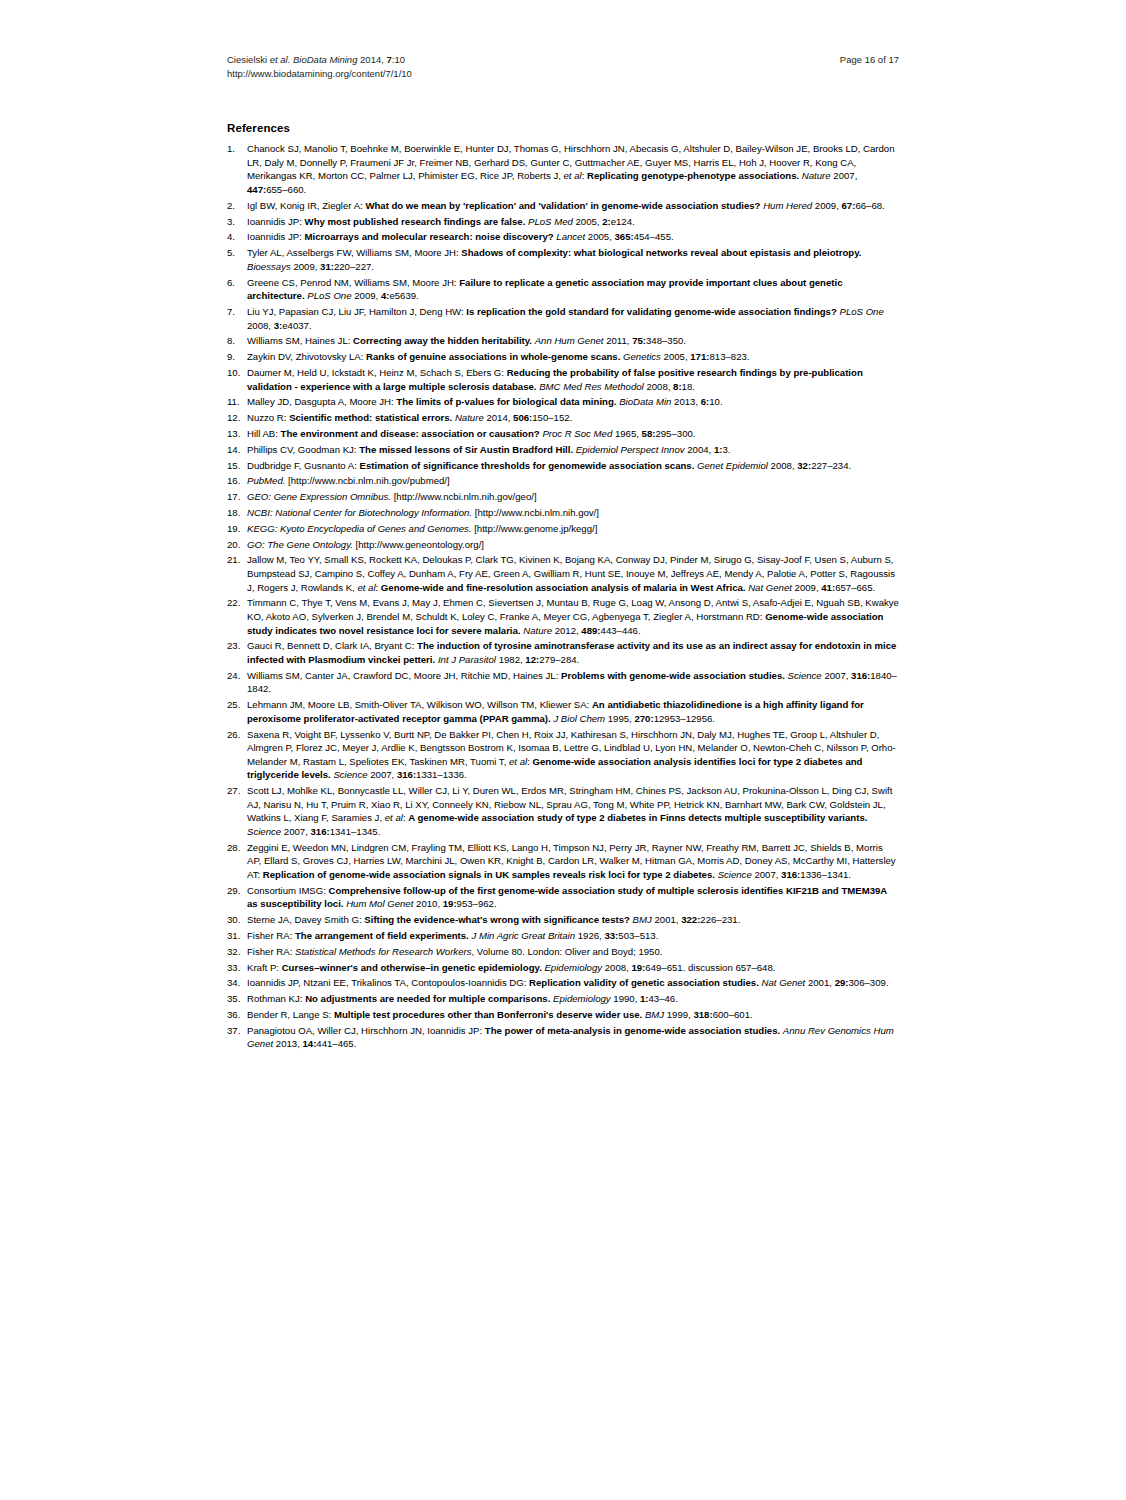Ciesielski et al. BioData Mining 2014, 7:10
http://www.biodatamining.org/content/7/1/10
Page 16 of 17
References
Chanock SJ, Manolio T, Boehnke M, Boerwinkle E, Hunter DJ, Thomas G, Hirschhorn JN, Abecasis G, Altshuler D, Bailey-Wilson JE, Brooks LD, Cardon LR, Daly M, Donnelly P, Fraumeni JF Jr, Freimer NB, Gerhard DS, Gunter C, Guttmacher AE, Guyer MS, Harris EL, Hoh J, Hoover R, Kong CA, Merikangas KR, Morton CC, Palmer LJ, Phimister EG, Rice JP, Roberts J, et al: Replicating genotype-phenotype associations. Nature 2007, 447: 655–660.
Igl BW, Konig IR, Ziegler A: What do we mean by 'replication' and 'validation' in genome-wide association studies? Hum Hered 2009, 67: 66–68.
Ioannidis JP: Why most published research findings are false. PLoS Med 2005, 2: e124.
Ioannidis JP: Microarrays and molecular research: noise discovery? Lancet 2005, 365: 454–455.
Tyler AL, Asselbergs FW, Williams SM, Moore JH: Shadows of complexity: what biological networks reveal about epistasis and pleiotropy. Bioessays 2009, 31: 220–227.
Greene CS, Penrod NM, Williams SM, Moore JH: Failure to replicate a genetic association may provide important clues about genetic architecture. PLoS One 2009, 4: e5639.
Liu YJ, Papasian CJ, Liu JF, Hamilton J, Deng HW: Is replication the gold standard for validating genome-wide association findings? PLoS One 2008, 3: e4037.
Williams SM, Haines JL: Correcting away the hidden heritability. Ann Hum Genet 2011, 75: 348–350.
Zaykin DV, Zhivotovsky LA: Ranks of genuine associations in whole-genome scans. Genetics 2005, 171: 813–823.
Daumer M, Held U, Ickstadt K, Heinz M, Schach S, Ebers G: Reducing the probability of false positive research findings by pre-publication validation - experience with a large multiple sclerosis database. BMC Med Res Methodol 2008, 8: 18.
Malley JD, Dasgupta A, Moore JH: The limits of p-values for biological data mining. BioData Min 2013, 6: 10.
Nuzzo R: Scientific method: statistical errors. Nature 2014, 506: 150–152.
Hill AB: The environment and disease: association or causation? Proc R Soc Med 1965, 58: 295–300.
Phillips CV, Goodman KJ: The missed lessons of Sir Austin Bradford Hill. Epidemiol Perspect Innov 2004, 1: 3.
Dudbridge F, Gusnanto A: Estimation of significance thresholds for genomewide association scans. Genet Epidemiol 2008, 32: 227–234.
PubMed. [http://www.ncbi.nlm.nih.gov/pubmed/]
GEO: Gene Expression Omnibus. [http://www.ncbi.nlm.nih.gov/geo/]
NCBI: National Center for Biotechnology Information. [http://www.ncbi.nlm.nih.gov/]
KEGG: Kyoto Encyclopedia of Genes and Genomes. [http://www.genome.jp/kegg/]
GO: The Gene Ontology. [http://www.geneontology.org/]
Jallow M, Teo YY, Small KS, Rockett KA, Deloukas P, Clark TG, Kivinen K, Bojang KA, Conway DJ, Pinder M, Sirugo G, Sisay-Joof F, Usen S, Auburn S, Bumpstead SJ, Campino S, Coffey A, Dunham A, Fry AE, Green A, Gwilliam R, Hunt SE, Inouye M, Jeffreys AE, Mendy A, Palotie A, Potter S, Ragoussis J, Rogers J, Rowlands K, et al: Genome-wide and fine-resolution association analysis of malaria in West Africa. Nat Genet 2009, 41: 657–665.
Timmann C, Thye T, Vens M, Evans J, May J, Ehmen C, Sievertsen J, Muntau B, Ruge G, Loag W, Ansong D, Antwi S, Asafo-Adjei E, Nguah SB, Kwakye KO, Akoto AO, Sylverken J, Brendel M, Schuldt K, Loley C, Franke A, Meyer CG, Agbenyega T, Ziegler A, Horstmann RD: Genome-wide association study indicates two novel resistance loci for severe malaria. Nature 2012, 489: 443–446.
Gauci R, Bennett D, Clark IA, Bryant C: The induction of tyrosine aminotransferase activity and its use as an indirect assay for endotoxin in mice infected with Plasmodium vinckei petteri. Int J Parasitol 1982, 12: 279–284.
Williams SM, Canter JA, Crawford DC, Moore JH, Ritchie MD, Haines JL: Problems with genome-wide association studies. Science 2007, 316: 1840–1842.
Lehmann JM, Moore LB, Smith-Oliver TA, Wilkison WO, Willson TM, Kliewer SA: An antidiabetic thiazolidinedione is a high affinity ligand for peroxisome proliferator-activated receptor gamma (PPAR gamma). J Biol Chem 1995, 270: 12953–12956.
Saxena R, Voight BF, Lyssenko V, Burtt NP, De Bakker PI, Chen H, Roix JJ, Kathiresan S, Hirschhorn JN, Daly MJ, Hughes TE, Groop L, Altshuler D, Almgren P, Florez JC, Meyer J, Ardlie K, Bengtsson Bostrom K, Isomaa B, Lettre G, Lindblad U, Lyon HN, Melander O, Newton-Cheh C, Nilsson P, Orho-Melander M, Rastam L, Speliotes EK, Taskinen MR, Tuomi T, et al: Genome-wide association analysis identifies loci for type 2 diabetes and triglyceride levels. Science 2007, 316: 1331–1336.
Scott LJ, Mohlke KL, Bonnycastle LL, Willer CJ, Li Y, Duren WL, Erdos MR, Stringham HM, Chines PS, Jackson AU, Prokunina-Olsson L, Ding CJ, Swift AJ, Narisu N, Hu T, Pruim R, Xiao R, Li XY, Conneely KN, Riebow NL, Sprau AG, Tong M, White PP, Hetrick KN, Barnhart MW, Bark CW, Goldstein JL, Watkins L, Xiang F, Saramies J, et al: A genome-wide association study of type 2 diabetes in Finns detects multiple susceptibility variants. Science 2007, 316: 1341–1345.
Zeggini E, Weedon MN, Lindgren CM, Frayling TM, Elliott KS, Lango H, Timpson NJ, Perry JR, Rayner NW, Freathy RM, Barrett JC, Shields B, Morris AP, Ellard S, Groves CJ, Harries LW, Marchini JL, Owen KR, Knight B, Cardon LR, Walker M, Hitman GA, Morris AD, Doney AS, McCarthy MI, Hattersley AT: Replication of genome-wide association signals in UK samples reveals risk loci for type 2 diabetes. Science 2007, 316: 1336–1341.
Consortium IMSG: Comprehensive follow-up of the first genome-wide association study of multiple sclerosis identifies KIF21B and TMEM39A as susceptibility loci. Hum Mol Genet 2010, 19: 953–962.
Sterne JA, Davey Smith G: Sifting the evidence-what's wrong with significance tests? BMJ 2001, 322: 226–231.
Fisher RA: The arrangement of field experiments. J Min Agric Great Britain 1926, 33: 503–513.
Fisher RA: Statistical Methods for Research Workers, Volume 80. London: Oliver and Boyd; 1950.
Kraft P: Curses–winner's and otherwise–in genetic epidemiology. Epidemiology 2008, 19: 649–651. discussion 657–648.
Ioannidis JP, Ntzani EE, Trikalinos TA, Contopoulos-Ioannidis DG: Replication validity of genetic association studies. Nat Genet 2001, 29: 306–309.
Rothman KJ: No adjustments are needed for multiple comparisons. Epidemiology 1990, 1: 43–46.
Bender R, Lange S: Multiple test procedures other than Bonferroni's deserve wider use. BMJ 1999, 318: 600–601.
Panagiotou OA, Willer CJ, Hirschhorn JN, Ioannidis JP: The power of meta-analysis in genome-wide association studies. Annu Rev Genomics Hum Genet 2013, 14: 441–465.